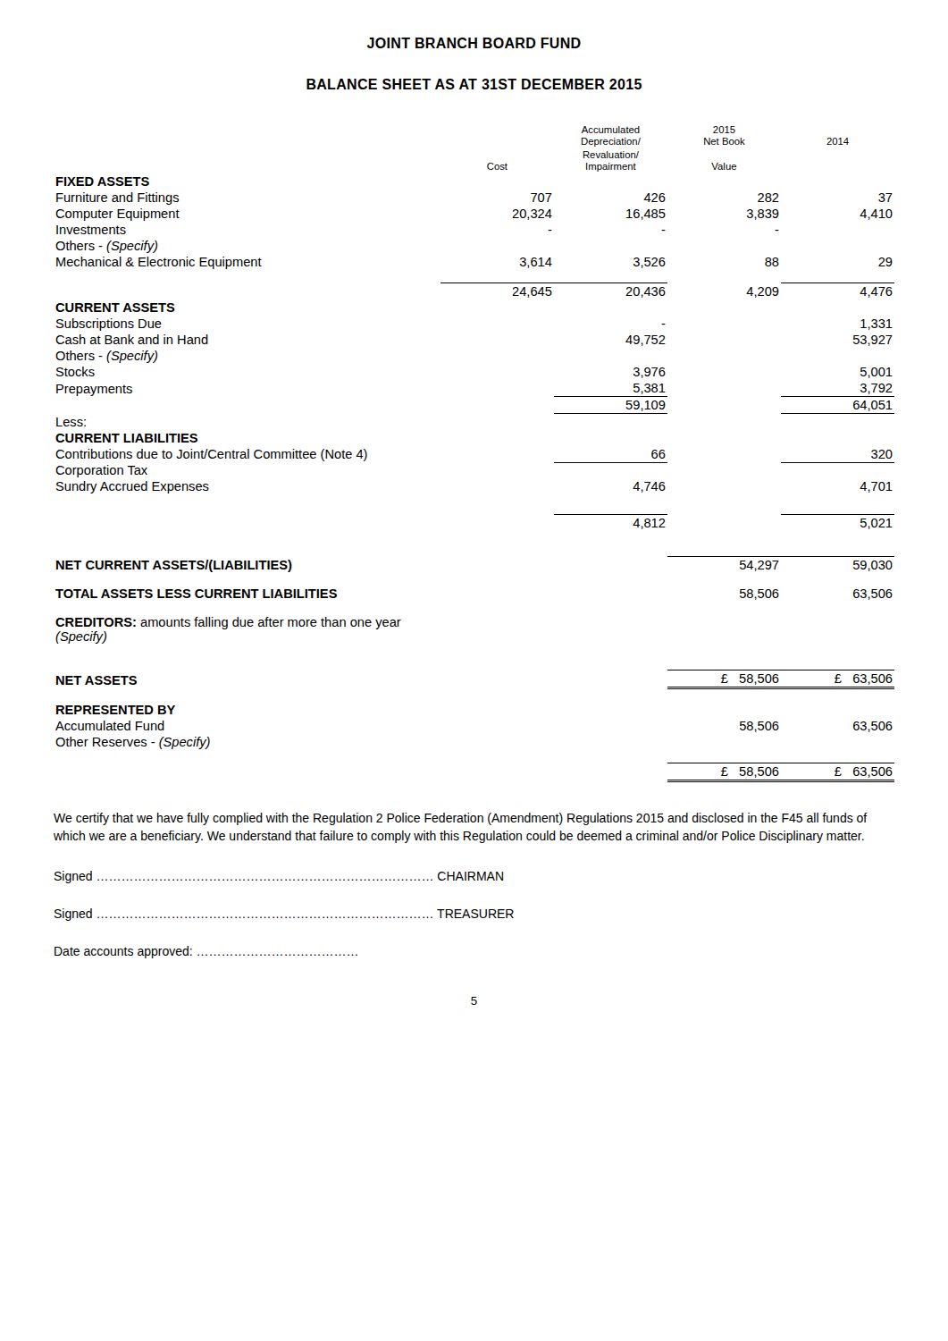JOINT BRANCH BOARD FUND
BALANCE SHEET AS AT 31ST DECEMBER 2015
| | | Accumulated Depreciation/ | 2015 Net Book | 2014 |
| | Cost | Revaluation/ Impairment | Value | |
| FIXED ASSETS | | | | |
| Furniture and Fittings | 707 | 426 | 282 | 37 |
| Computer Equipment | 20,324 | 16,485 | 3,839 | 4,410 |
| Investments | - | - | - | |
| Others - (Specify) | | | | |
| Mechanical & Electronic Equipment | 3,614 | 3,526 | 88 | 29 |
| | 24,645 | 20,436 | 4,209 | 4,476 |
| CURRENT ASSETS | | | | |
| Subscriptions Due | | - | | 1,331 |
| Cash at Bank and in Hand | | 49,752 | | 53,927 |
| Others - (Specify) | | | | |
| Stocks | | 3,976 | | 5,001 |
| Prepayments | | 5,381 | | 3,792 |
| | | 59,109 | | 64,051 |
| Less: | | | | |
| CURRENT LIABILITIES | | | | |
| Contributions due to Joint/Central Committee (Note 4) | | 66 | | 320 |
| Corporation Tax | | | | |
| Sundry Accrued Expenses | | 4,746 | | 4,701 |
| | | 4,812 | | 5,021 |
| NET CURRENT ASSETS/(LIABILITIES) | | | 54,297 | 59,030 |
| TOTAL ASSETS LESS CURRENT LIABILITIES | | | 58,506 | 63,506 |
| CREDITORS: amounts falling due after more than one year (Specify) | | | | |
| NET ASSETS | | | £ 58,506 | £ 63,506 |
| REPRESENTED BY | | | | |
| Accumulated Fund | | | 58,506 | 63,506 |
| Other Reserves - (Specify) | | | | |
| | | | £ 58,506 | £ 63,506 |
We certify that we have fully complied with the Regulation 2 Police Federation (Amendment) Regulations 2015 and disclosed in the F45 all funds of which we are a beneficiary. We understand that failure to comply with this Regulation could be deemed a criminal and/or Police Disciplinary matter.
Signed ……………………………………………………………………… CHAIRMAN
Signed ……………………………………………………………………… TREASURER
Date accounts approved: …………………………………
5